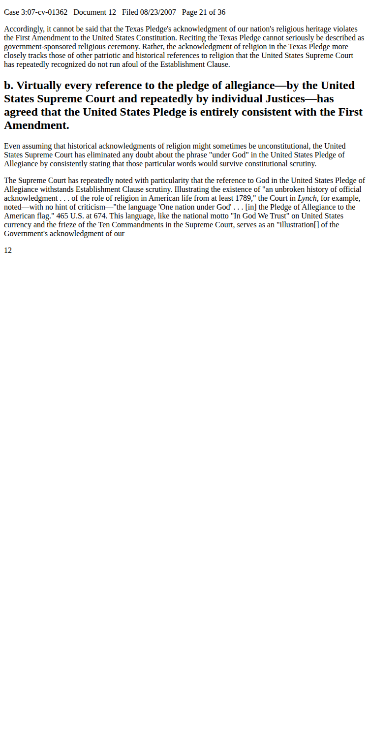Case 3:07-cv-01362 Document 12 Filed 08/23/2007 Page 21 of 36
Accordingly, it cannot be said that the Texas Pledge's acknowledgment of our nation's religious heritage violates the First Amendment to the United States Constitution. Reciting the Texas Pledge cannot seriously be described as government-sponsored religious ceremony. Rather, the acknowledgment of religion in the Texas Pledge more closely tracks those of other patriotic and historical references to religion that the United States Supreme Court has repeatedly recognized do not run afoul of the Establishment Clause.
b. Virtually every reference to the pledge of allegiance—by the United States Supreme Court and repeatedly by individual Justices—has agreed that the United States Pledge is entirely consistent with the First Amendment.
Even assuming that historical acknowledgments of religion might sometimes be unconstitutional, the United States Supreme Court has eliminated any doubt about the phrase "under God" in the United States Pledge of Allegiance by consistently stating that those particular words would survive constitutional scrutiny.
The Supreme Court has repeatedly noted with particularity that the reference to God in the United States Pledge of Allegiance withstands Establishment Clause scrutiny. Illustrating the existence of "an unbroken history of official acknowledgment . . . of the role of religion in American life from at least 1789," the Court in Lynch, for example, noted—with no hint of criticism—"the language 'One nation under God' . . . [in] the Pledge of Allegiance to the American flag." 465 U.S. at 674. This language, like the national motto "In God We Trust" on United States currency and the frieze of the Ten Commandments in the Supreme Court, serves as an "illustration[] of the Government's acknowledgment of our
12